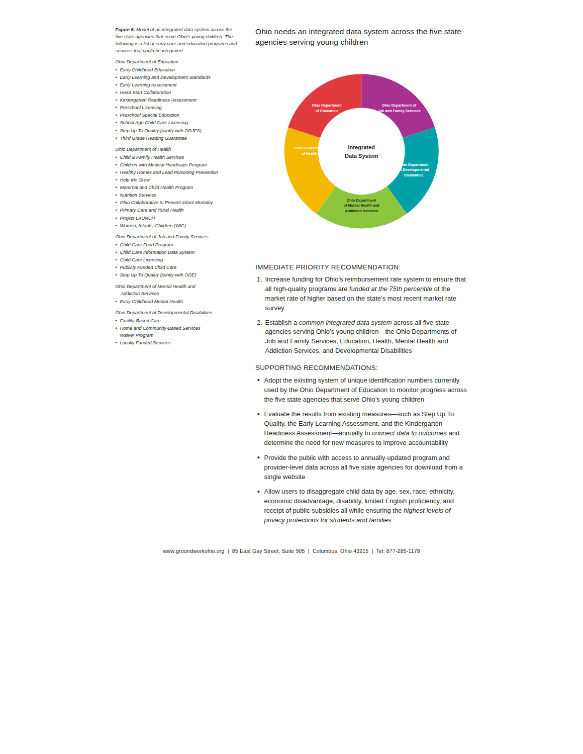Figure 6. Model of an integrated data system across the five state agencies that serve Ohio’s young children. The following is a list of early care and education programs and services that could be integrated:
Ohio Department of Education
Early Childhood Education
Early Learning and Development Standards
Early Learning Assessment
Head Start Collaboration
Kindergarten Readiness Assessment
Preschool Licensing
Preschool Special Education
School Age Child Care Licensing
Step Up To Quality (jointly with ODJFS)
Third Grade Reading Guarantee
Ohio Department of Health
Child & Family Health Services
Children with Medical Handicaps Program
Healthy Homes and Lead Poisoning Prevention
Help Me Grow
Maternal and Child Health Program
Nutrition Services
Ohio Collaborative to Prevent Infant Mortality
Primary Care and Rural Health
Project LAUNCH
Women, Infants, Children (WIC)
Ohio Department of Job and Family Services
Child Care Food Program
Child Care Information Data System
Child Care Licensing
Publicly Funded Child Care
Step Up To Quality (jointly with ODE)
Ohio Department of Mental Health and
Addiction Services
Early Childhood Mental Health
Ohio Department of Developmental Disabilities
Facility-Based Care
Home and Community-Based ServicesWaiver Program
Locally Funded Services
Ohio needs an integrated data system across the five state agencies serving young children
Integrated Data System Ohio Department of Job and Family Services Ohio Department of Developmental Disabilities Ohio Department of Mental Health and Addiction Services Ohio Department of Health Ohio Department of Education
IMMEDIATE PRIORITY RECOMMENDATION:
Increase funding for Ohio’s reimbursement rate system to ensure that all high-quality programs are funded at the 75th percentile of the market rate of higher based on the state’s most recent market rate survey
Establish a common integrated data system across all five state agencies serving Ohio’s young children—the Ohio Departments of Job and Family Services, Education, Health, Mental Health and Addiction Services, and Developmental Disabilities
SUPPORTING RECOMMENDATIONS:
Adopt the existing system of unique identification numbers currently used by the Ohio Department of Education to monitor progress across the five state agencies that serve Ohio’s young children
Evaluate the results from existing measures—such as Step Up To Quality, the Early Learning Assessment, and the Kindergarten Readiness Assessment—annually to connect data to outcomes and determine the need for new measures to improve accountability
Provide the public with access to annually-updated program and provider-level data across all five state agencies for download from a single website
Allow users to disaggregate child data by age, sex, race, ethnicity, economic disadvantage, disability, limited English proficiency, and receipt of public subsidies all while ensuring the highest levels of privacy protections for students and families
www.groundworkohio.org | 85 East Gay Street, Suite 905 | Columbus, Ohio 43215 | Tel: 877-285-1178